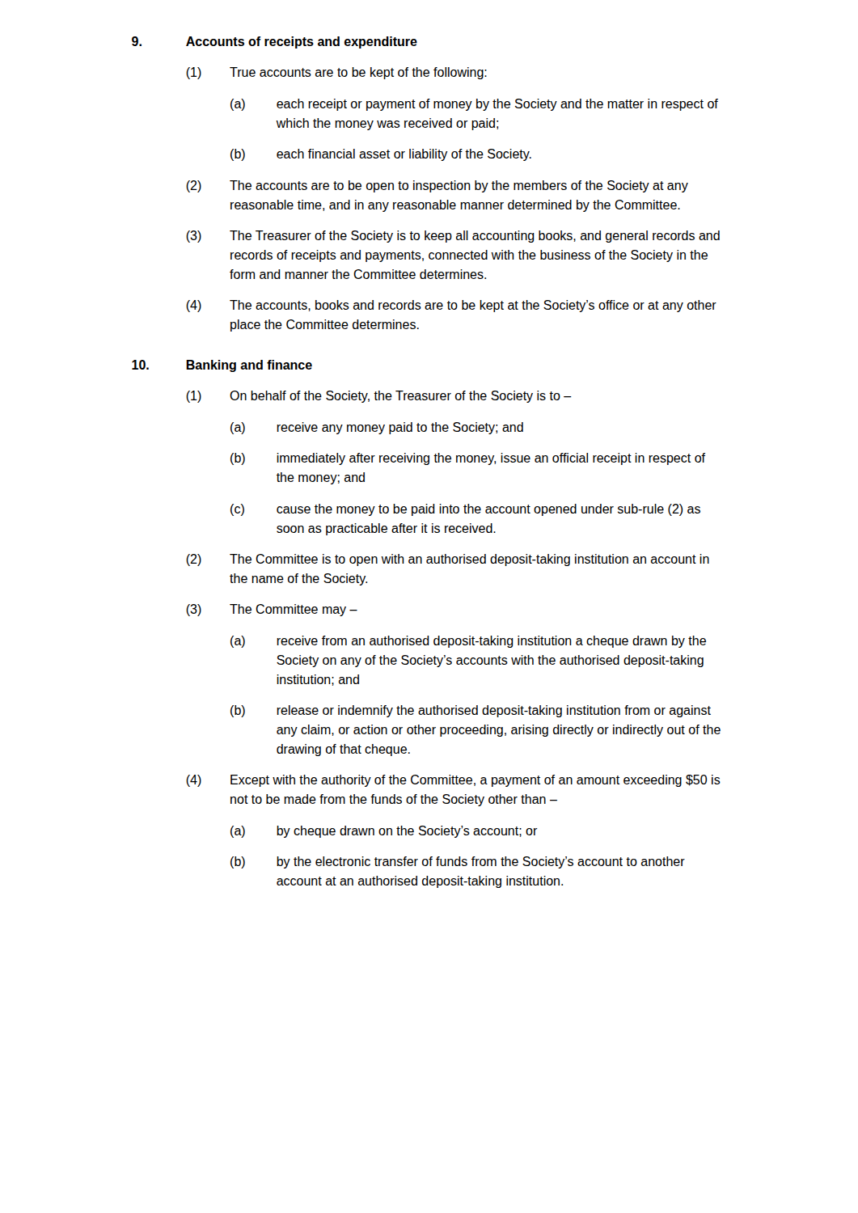9.
Accounts of receipts and expenditure
(1)
True accounts are to be kept of the following:
(a) each receipt or payment of money by the Society and the matter in respect of which the money was received or paid;
(b) each financial asset or liability of the Society.
(2) The accounts are to be open to inspection by the members of the Society at any reasonable time, and in any reasonable manner determined by the Committee.
(3) The Treasurer of the Society is to keep all accounting books, and general records and records of receipts and payments, connected with the business of the Society in the form and manner the Committee determines.
(4) The accounts, books and records are to be kept at the Society’s office or at any other place the Committee determines.
10.
Banking and finance
(1)
On behalf of the Society, the Treasurer of the Society is to –
(a) receive any money paid to the Society; and
(b) immediately after receiving the money, issue an official receipt in respect of the money; and
(c) cause the money to be paid into the account opened under sub-rule (2) as soon as practicable after it is received.
(2) The Committee is to open with an authorised deposit-taking institution an account in the name of the Society.
(3)
The Committee may –
(a) receive from an authorised deposit-taking institution a cheque drawn by the Society on any of the Society’s accounts with the authorised deposit-taking institution; and
(b) release or indemnify the authorised deposit-taking institution from or against any claim, or action or other proceeding, arising directly or indirectly out of the drawing of that cheque.
(4)
Except with the authority of the Committee, a payment of an amount exceeding $50 is not to be made from the funds of the Society other than –
(a) by cheque drawn on the Society’s account; or
(b) by the electronic transfer of funds from the Society’s account to another account at an authorised deposit-taking institution.